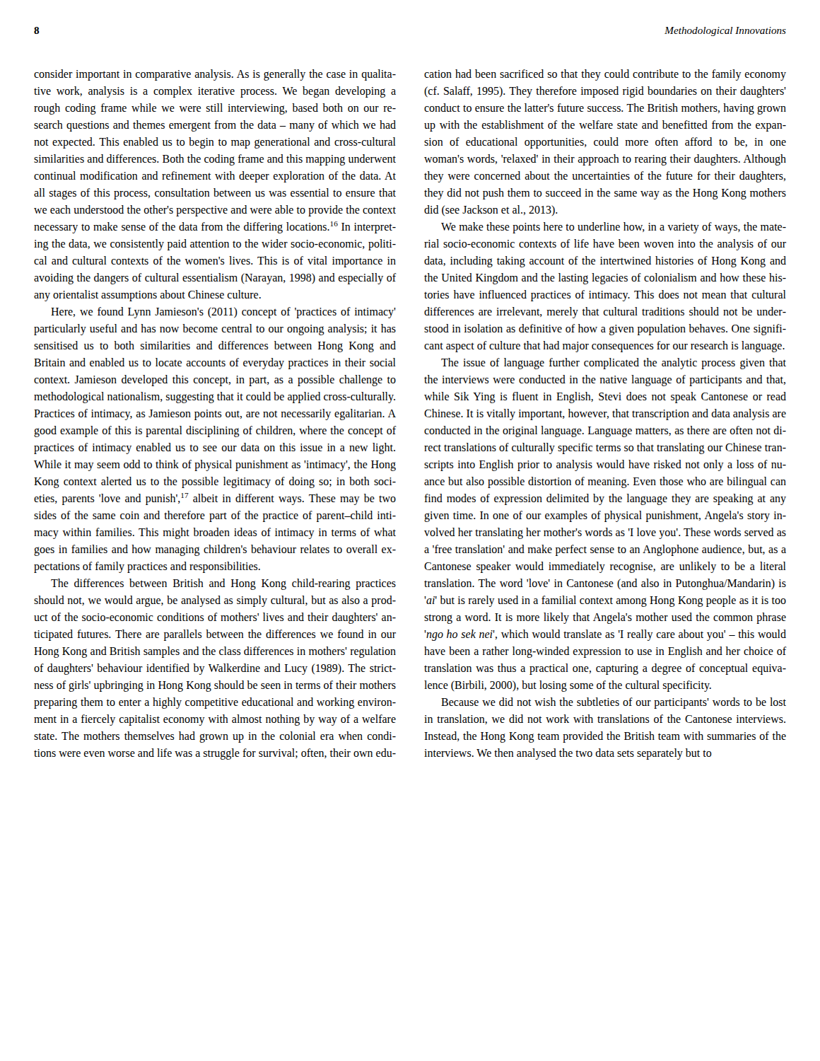8 Methodological Innovations
consider important in comparative analysis. As is generally the case in qualitative work, analysis is a complex iterative process. We began developing a rough coding frame while we were still interviewing, based both on our research questions and themes emergent from the data – many of which we had not expected. This enabled us to begin to map generational and cross-cultural similarities and differences. Both the coding frame and this mapping underwent continual modification and refinement with deeper exploration of the data. At all stages of this process, consultation between us was essential to ensure that we each understood the other's perspective and were able to provide the context necessary to make sense of the data from the differing locations.16 In interpreting the data, we consistently paid attention to the wider socio-economic, political and cultural contexts of the women's lives. This is of vital importance in avoiding the dangers of cultural essentialism (Narayan, 1998) and especially of any orientalist assumptions about Chinese culture.
Here, we found Lynn Jamieson's (2011) concept of 'practices of intimacy' particularly useful and has now become central to our ongoing analysis; it has sensitised us to both similarities and differences between Hong Kong and Britain and enabled us to locate accounts of everyday practices in their social context. Jamieson developed this concept, in part, as a possible challenge to methodological nationalism, suggesting that it could be applied cross-culturally. Practices of intimacy, as Jamieson points out, are not necessarily egalitarian. A good example of this is parental disciplining of children, where the concept of practices of intimacy enabled us to see our data on this issue in a new light. While it may seem odd to think of physical punishment as 'intimacy', the Hong Kong context alerted us to the possible legitimacy of doing so; in both societies, parents 'love and punish',17 albeit in different ways. These may be two sides of the same coin and therefore part of the practice of parent–child intimacy within families. This might broaden ideas of intimacy in terms of what goes in families and how managing children's behaviour relates to overall expectations of family practices and responsibilities.
The differences between British and Hong Kong child-rearing practices should not, we would argue, be analysed as simply cultural, but as also a product of the socio-economic conditions of mothers' lives and their daughters' anticipated futures. There are parallels between the differences we found in our Hong Kong and British samples and the class differences in mothers' regulation of daughters' behaviour identified by Walkerdine and Lucy (1989). The strictness of girls' upbringing in Hong Kong should be seen in terms of their mothers preparing them to enter a highly competitive educational and working environment in a fiercely capitalist economy with almost nothing by way of a welfare state. The mothers themselves had grown up in the colonial era when conditions were even worse and life was a struggle for survival; often, their own education had been sacrificed so that they could contribute to the family economy (cf. Salaff, 1995). They therefore imposed rigid boundaries on their daughters' conduct to ensure the latter's future success. The British mothers, having grown up with the establishment of the welfare state and benefitted from the expansion of educational opportunities, could more often afford to be, in one woman's words, 'relaxed' in their approach to rearing their daughters. Although they were concerned about the uncertainties of the future for their daughters, they did not push them to succeed in the same way as the Hong Kong mothers did (see Jackson et al., 2013).
We make these points here to underline how, in a variety of ways, the material socio-economic contexts of life have been woven into the analysis of our data, including taking account of the intertwined histories of Hong Kong and the United Kingdom and the lasting legacies of colonialism and how these histories have influenced practices of intimacy. This does not mean that cultural differences are irrelevant, merely that cultural traditions should not be understood in isolation as definitive of how a given population behaves. One significant aspect of culture that had major consequences for our research is language.
The issue of language further complicated the analytic process given that the interviews were conducted in the native language of participants and that, while Sik Ying is fluent in English, Stevi does not speak Cantonese or read Chinese. It is vitally important, however, that transcription and data analysis are conducted in the original language. Language matters, as there are often not direct translations of culturally specific terms so that translating our Chinese transcripts into English prior to analysis would have risked not only a loss of nuance but also possible distortion of meaning. Even those who are bilingual can find modes of expression delimited by the language they are speaking at any given time. In one of our examples of physical punishment, Angela's story involved her translating her mother's words as 'I love you'. These words served as a 'free translation' and make perfect sense to an Anglophone audience, but, as a Cantonese speaker would immediately recognise, are unlikely to be a literal translation. The word 'love' in Cantonese (and also in Putonghua/Mandarin) is 'ai' but is rarely used in a familial context among Hong Kong people as it is too strong a word. It is more likely that Angela's mother used the common phrase 'ngo ho sek nei', which would translate as 'I really care about you' – this would have been a rather long-winded expression to use in English and her choice of translation was thus a practical one, capturing a degree of conceptual equivalence (Birbili, 2000), but losing some of the cultural specificity.
Because we did not wish the subtleties of our participants' words to be lost in translation, we did not work with translations of the Cantonese interviews. Instead, the Hong Kong team provided the British team with summaries of the interviews. We then analysed the two data sets separately but to